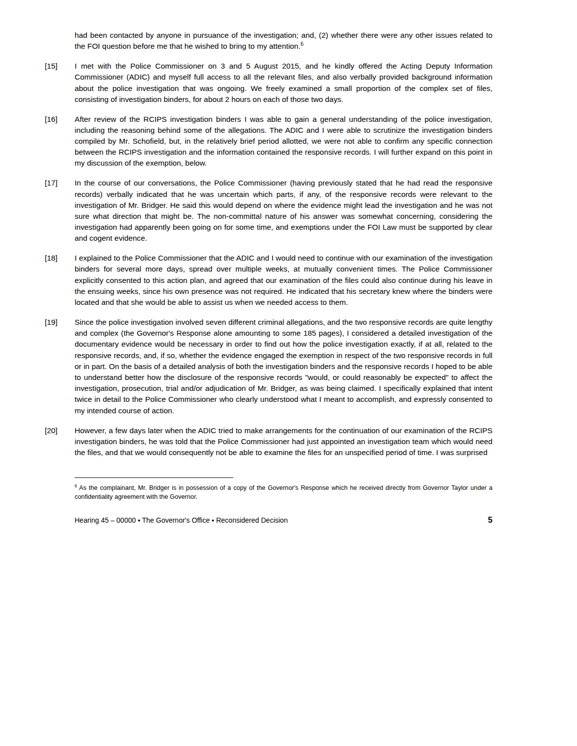had been contacted by anyone in pursuance of the investigation; and, (2) whether there were any other issues related to the FOI question before me that he wished to bring to my attention.6
[15]
I met with the Police Commissioner on 3 and 5 August 2015, and he kindly offered the Acting Deputy Information Commissioner (ADIC) and myself full access to all the relevant files, and also verbally provided background information about the police investigation that was ongoing. We freely examined a small proportion of the complex set of files, consisting of investigation binders, for about 2 hours on each of those two days.
[16]
After review of the RCIPS investigation binders I was able to gain a general understanding of the police investigation, including the reasoning behind some of the allegations. The ADIC and I were able to scrutinize the investigation binders compiled by Mr. Schofield, but, in the relatively brief period allotted, we were not able to confirm any specific connection between the RCIPS investigation and the information contained the responsive records. I will further expand on this point in my discussion of the exemption, below.
[17]
In the course of our conversations, the Police Commissioner (having previously stated that he had read the responsive records) verbally indicated that he was uncertain which parts, if any, of the responsive records were relevant to the investigation of Mr. Bridger. He said this would depend on where the evidence might lead the investigation and he was not sure what direction that might be. The non-committal nature of his answer was somewhat concerning, considering the investigation had apparently been going on for some time, and exemptions under the FOI Law must be supported by clear and cogent evidence.
[18]
I explained to the Police Commissioner that the ADIC and I would need to continue with our examination of the investigation binders for several more days, spread over multiple weeks, at mutually convenient times. The Police Commissioner explicitly consented to this action plan, and agreed that our examination of the files could also continue during his leave in the ensuing weeks, since his own presence was not required. He indicated that his secretary knew where the binders were located and that she would be able to assist us when we needed access to them.
[19]
Since the police investigation involved seven different criminal allegations, and the two responsive records are quite lengthy and complex (the Governor's Response alone amounting to some 185 pages), I considered a detailed investigation of the documentary evidence would be necessary in order to find out how the police investigation exactly, if at all, related to the responsive records, and, if so, whether the evidence engaged the exemption in respect of the two responsive records in full or in part. On the basis of a detailed analysis of both the investigation binders and the responsive records I hoped to be able to understand better how the disclosure of the responsive records "would, or could reasonably be expected" to affect the investigation, prosecution, trial and/or adjudication of Mr. Bridger, as was being claimed. I specifically explained that intent twice in detail to the Police Commissioner who clearly understood what I meant to accomplish, and expressly consented to my intended course of action.
[20]
However, a few days later when the ADIC tried to make arrangements for the continuation of our examination of the RCIPS investigation binders, he was told that the Police Commissioner had just appointed an investigation team which would need the files, and that we would consequently not be able to examine the files for an unspecified period of time. I was surprised
6 As the complainant, Mr. Bridger is in possession of a copy of the Governor's Response which he received directly from Governor Taylor under a confidentiality agreement with the Governor.
Hearing 45 – 00000 ▪ The Governor's Office ▪ Reconsidered Decision 5